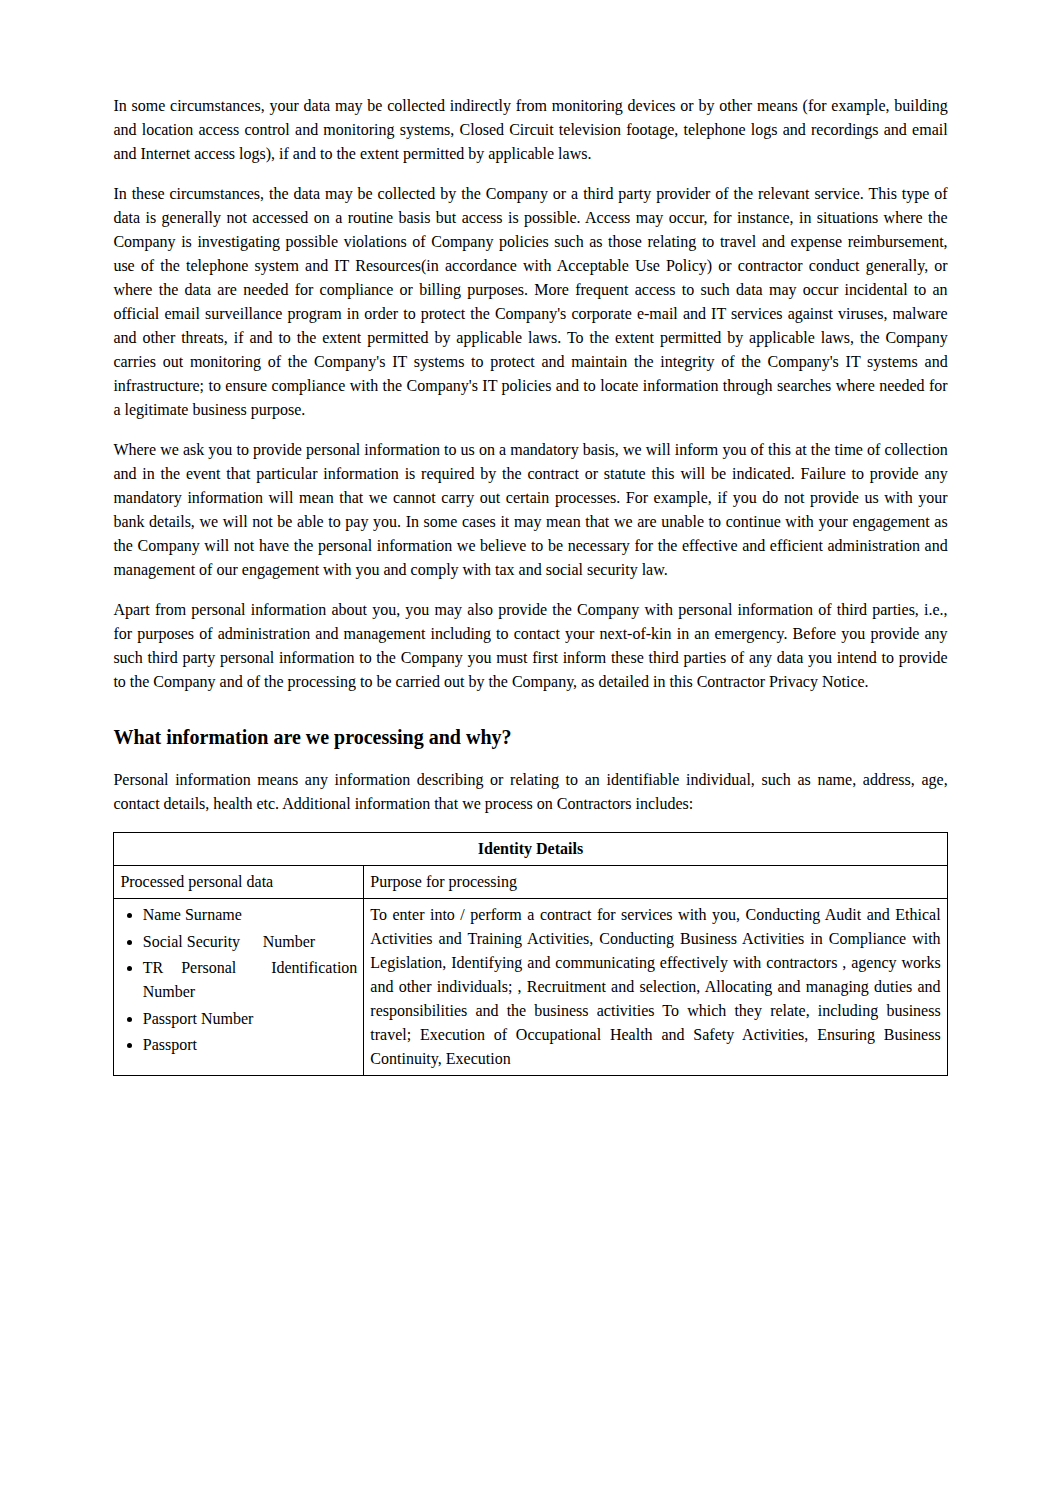In some circumstances, your data may be collected indirectly from monitoring devices or by other means (for example, building and location access control and monitoring systems, Closed Circuit television footage, telephone logs and recordings and email and Internet access logs), if and to the extent permitted by applicable laws.
In these circumstances, the data may be collected by the Company or a third party provider of the relevant service. This type of data is generally not accessed on a routine basis but access is possible. Access may occur, for instance, in situations where the Company is investigating possible violations of Company policies such as those relating to travel and expense reimbursement, use of the telephone system and IT Resources(in accordance with Acceptable Use Policy) or contractor conduct generally, or where the data are needed for compliance or billing purposes. More frequent access to such data may occur incidental to an official email surveillance program in order to protect the Company's corporate e-mail and IT services against viruses, malware and other threats, if and to the extent permitted by applicable laws. To the extent permitted by applicable laws, the Company carries out monitoring of the Company's IT systems to protect and maintain the integrity of the Company's IT systems and infrastructure; to ensure compliance with the Company's IT policies and to locate information through searches where needed for a legitimate business purpose.
Where we ask you to provide personal information to us on a mandatory basis, we will inform you of this at the time of collection and in the event that particular information is required by the contract or statute this will be indicated. Failure to provide any mandatory information will mean that we cannot carry out certain processes. For example, if you do not provide us with your bank details, we will not be able to pay you. In some cases it may mean that we are unable to continue with your engagement as the Company will not have the personal information we believe to be necessary for the effective and efficient administration and management of our engagement with you and comply with tax and social security law.
Apart from personal information about you, you may also provide the Company with personal information of third parties, i.e., for purposes of administration and management including to contact your next-of-kin in an emergency. Before you provide any such third party personal information to the Company you must first inform these third parties of any data you intend to provide to the Company and of the processing to be carried out by the Company, as detailed in this Contractor Privacy Notice.
What information are we processing and why?
Personal information means any information describing or relating to an identifiable individual, such as name, address, age, contact details, health etc. Additional information that we process on Contractors includes:
| Identity Details |
| --- |
| Processed personal data | Purpose for processing |
| Name Surname Social Security Number TR Personal Identification Number Passport Number Passport | To enter into / perform a contract for services with you, Conducting Audit and Ethical Activities and Training Activities, Conducting Business Activities in Compliance with Legislation, Identifying and communicating effectively with contractors , agency works and other individuals; , Recruitment and selection, Allocating and managing duties and responsibilities and the business activities To which they relate, including business travel; Execution of Occupational Health and Safety Activities, Ensuring Business Continuity, Execution |